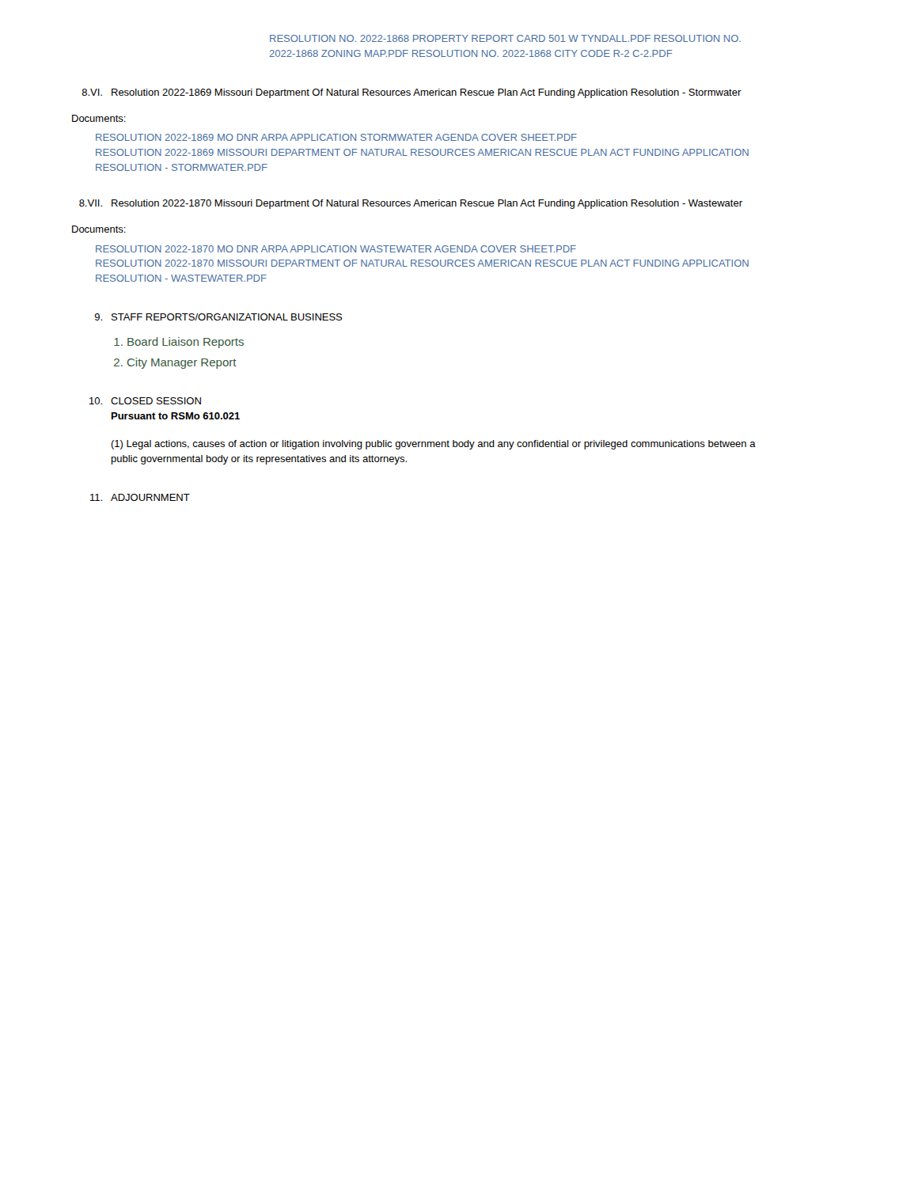RESOLUTION NO. 2022-1868 PROPERTY REPORT CARD 501 W TYNDALL.PDF RESOLUTION NO. 2022-1868 ZONING MAP.PDF RESOLUTION NO. 2022-1868 CITY CODE R-2 C-2.PDF
8.VI.
Resolution 2022-1869 Missouri Department Of Natural Resources American Rescue Plan Act Funding Application Resolution - Stormwater
Documents:
RESOLUTION 2022-1869 MO DNR ARPA APPLICATION STORMWATER AGENDA COVER SHEET.PDF RESOLUTION 2022-1869 MISSOURI DEPARTMENT OF NATURAL RESOURCES AMERICAN RESCUE PLAN ACT FUNDING APPLICATION RESOLUTION - STORMWATER.PDF
8.VII.
Resolution 2022-1870 Missouri Department Of Natural Resources American Rescue Plan Act Funding Application Resolution - Wastewater
Documents:
RESOLUTION 2022-1870 MO DNR ARPA APPLICATION WASTEWATER AGENDA COVER SHEET.PDF RESOLUTION 2022-1870 MISSOURI DEPARTMENT OF NATURAL RESOURCES AMERICAN RESCUE PLAN ACT FUNDING APPLICATION RESOLUTION - WASTEWATER.PDF
9.
STAFF REPORTS/ORGANIZATIONAL BUSINESS
Board Liaison Reports
City Manager Report
10.
CLOSED SESSION
Pursuant to RSMo 610.021
(1) Legal actions, causes of action or litigation involving public government body and any confidential or privileged communications between a public governmental body or its representatives and its attorneys.
11.
ADJOURNMENT